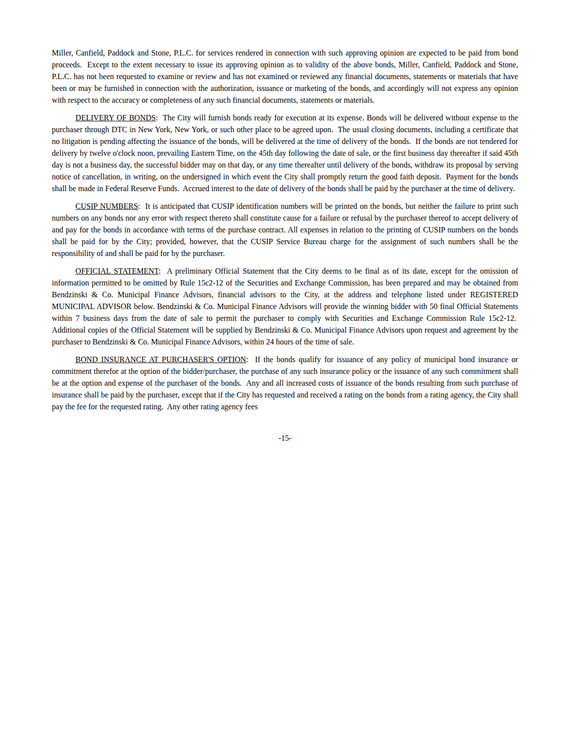Miller, Canfield, Paddock and Stone, P.L.C. for services rendered in connection with such approving opinion are expected to be paid from bond proceeds. Except to the extent necessary to issue its approving opinion as to validity of the above bonds, Miller, Canfield, Paddock and Stone, P.L.C. has not been requested to examine or review and has not examined or reviewed any financial documents, statements or materials that have been or may be furnished in connection with the authorization, issuance or marketing of the bonds, and accordingly will not express any opinion with respect to the accuracy or completeness of any such financial documents, statements or materials.
DELIVERY OF BONDS: The City will furnish bonds ready for execution at its expense. Bonds will be delivered without expense to the purchaser through DTC in New York, New York, or such other place to be agreed upon. The usual closing documents, including a certificate that no litigation is pending affecting the issuance of the bonds, will be delivered at the time of delivery of the bonds. If the bonds are not tendered for delivery by twelve o'clock noon, prevailing Eastern Time, on the 45th day following the date of sale, or the first business day thereafter if said 45th day is not a business day, the successful bidder may on that day, or any time thereafter until delivery of the bonds, withdraw its proposal by serving notice of cancellation, in writing, on the undersigned in which event the City shall promptly return the good faith deposit. Payment for the bonds shall be made in Federal Reserve Funds. Accrued interest to the date of delivery of the bonds shall be paid by the purchaser at the time of delivery.
CUSIP NUMBERS: It is anticipated that CUSIP identification numbers will be printed on the bonds, but neither the failure to print such numbers on any bonds nor any error with respect thereto shall constitute cause for a failure or refusal by the purchaser thereof to accept delivery of and pay for the bonds in accordance with terms of the purchase contract. All expenses in relation to the printing of CUSIP numbers on the bonds shall be paid for by the City; provided, however, that the CUSIP Service Bureau charge for the assignment of such numbers shall be the responsibility of and shall be paid for by the purchaser.
OFFICIAL STATEMENT: A preliminary Official Statement that the City deems to be final as of its date, except for the omission of information permitted to be omitted by Rule 15c2-12 of the Securities and Exchange Commission, has been prepared and may be obtained from Bendzinski & Co. Municipal Finance Advisors, financial advisors to the City, at the address and telephone listed under REGISTERED MUNICIPAL ADVISOR below. Bendzinski & Co. Municipal Finance Advisors will provide the winning bidder with 50 final Official Statements within 7 business days from the date of sale to permit the purchaser to comply with Securities and Exchange Commission Rule 15c2-12. Additional copies of the Official Statement will be supplied by Bendzinski & Co. Municipal Finance Advisors upon request and agreement by the purchaser to Bendzinski & Co. Municipal Finance Advisors, within 24 hours of the time of sale.
BOND INSURANCE AT PURCHASER'S OPTION: If the bonds qualify for issuance of any policy of municipal bond insurance or commitment therefor at the option of the bidder/purchaser, the purchase of any such insurance policy or the issuance of any such commitment shall be at the option and expense of the purchaser of the bonds. Any and all increased costs of issuance of the bonds resulting from such purchase of insurance shall be paid by the purchaser, except that if the City has requested and received a rating on the bonds from a rating agency, the City shall pay the fee for the requested rating. Any other rating agency fees
-15-